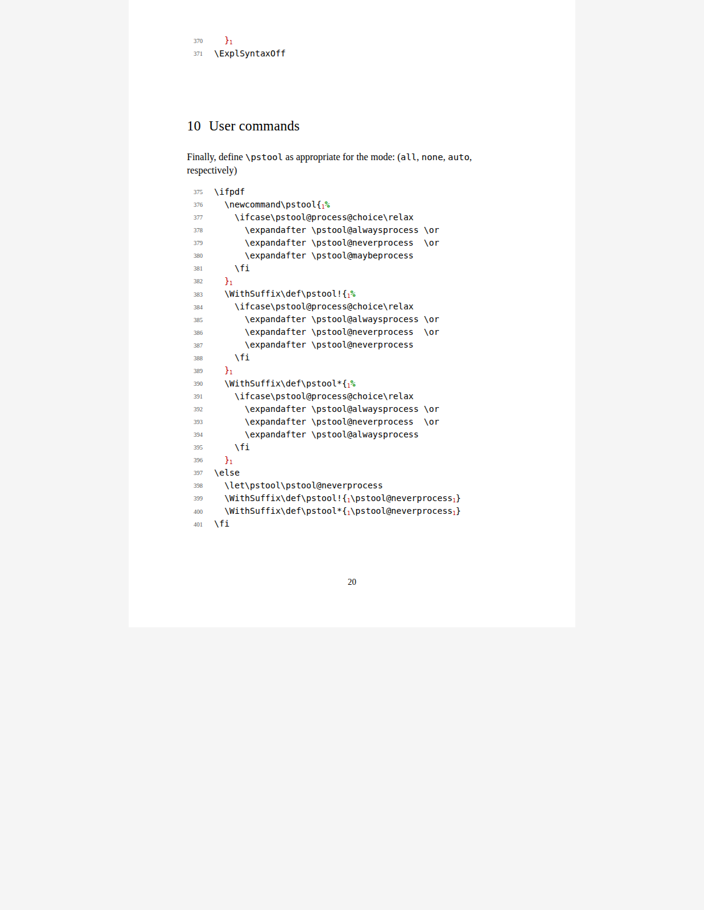}1
\ExplSyntaxOff
10 User commands
Finally, define \pstool as appropriate for the mode: (all, none, auto, respectively)
\ifpdf
\newcommand\pstool{1%
\ifcase\pstool@process@choice\relax
\expandafter \pstool@alwaysprocess \or
\expandafter \pstool@neverprocess \or
\expandafter \pstool@maybeprocess
\fi
}1
\WithSuffix\def\pstool!{1%
\ifcase\pstool@process@choice\relax
\expandafter \pstool@alwaysprocess \or
\expandafter \pstool@neverprocess \or
\expandafter \pstool@neverprocess
\fi
}1
\WithSuffix\def\pstool*{1%
\ifcase\pstool@process@choice\relax
\expandafter \pstool@alwaysprocess \or
\expandafter \pstool@neverprocess \or
\expandafter \pstool@alwaysprocess
\fi
}1
\else
\let\pstool\pstool@neverprocess
\WithSuffix\def\pstool!{1\pstool@neverprocess1}
\WithSuffix\def\pstool*{1\pstool@neverprocess1}
\fi
20